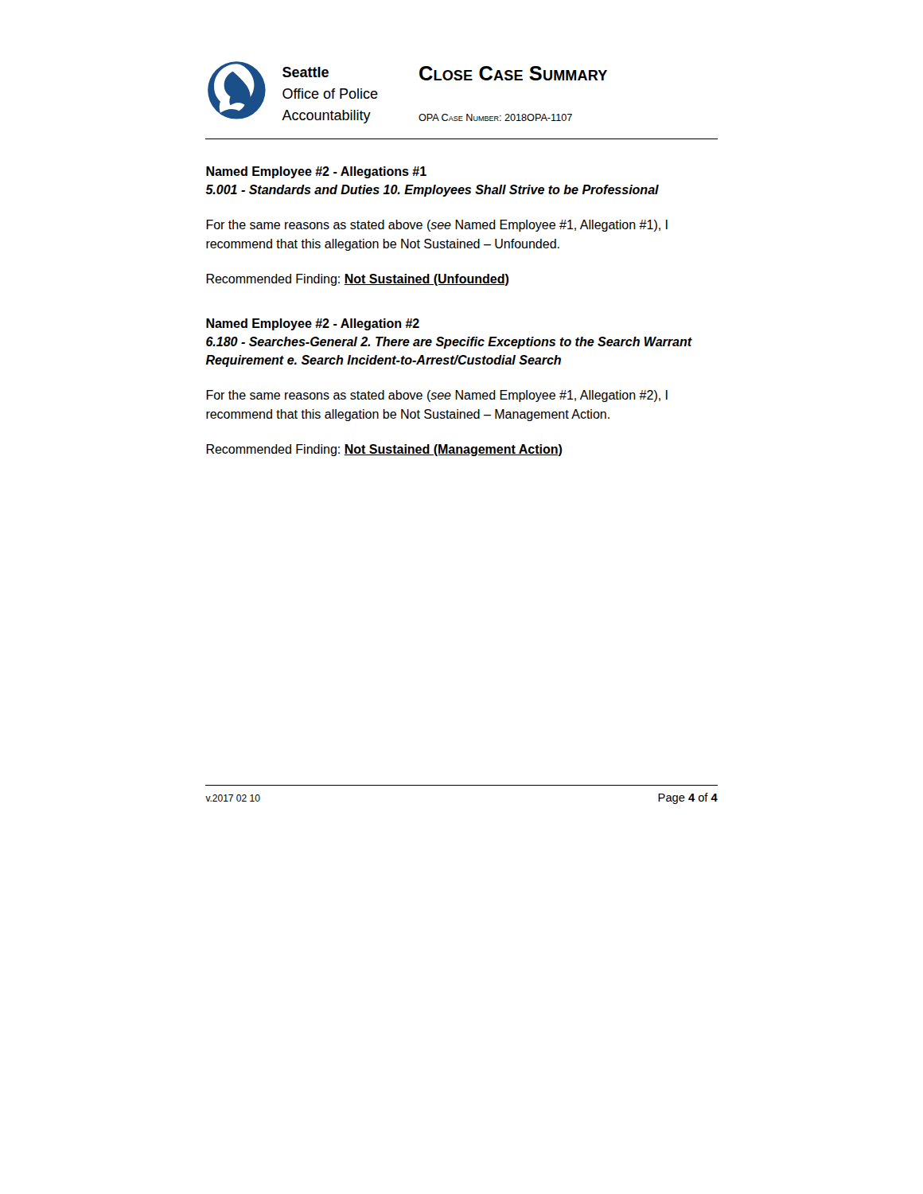Seattle
Office of Police
Accountability
Close Case Summary
OPA Case Number: 2018OPA-1107
Named Employee #2 - Allegations #1
5.001 - Standards and Duties 10. Employees Shall Strive to be Professional
For the same reasons as stated above (see Named Employee #1, Allegation #1), I recommend that this allegation be Not Sustained – Unfounded.
Recommended Finding: Not Sustained (Unfounded)
Named Employee #2 - Allegation #2
6.180 - Searches-General 2. There are Specific Exceptions to the Search Warrant Requirement e. Search Incident-to-Arrest/Custodial Search
For the same reasons as stated above (see Named Employee #1, Allegation #2), I recommend that this allegation be Not Sustained – Management Action.
Recommended Finding: Not Sustained (Management Action)
v.2017 02 10
Page 4 of 4